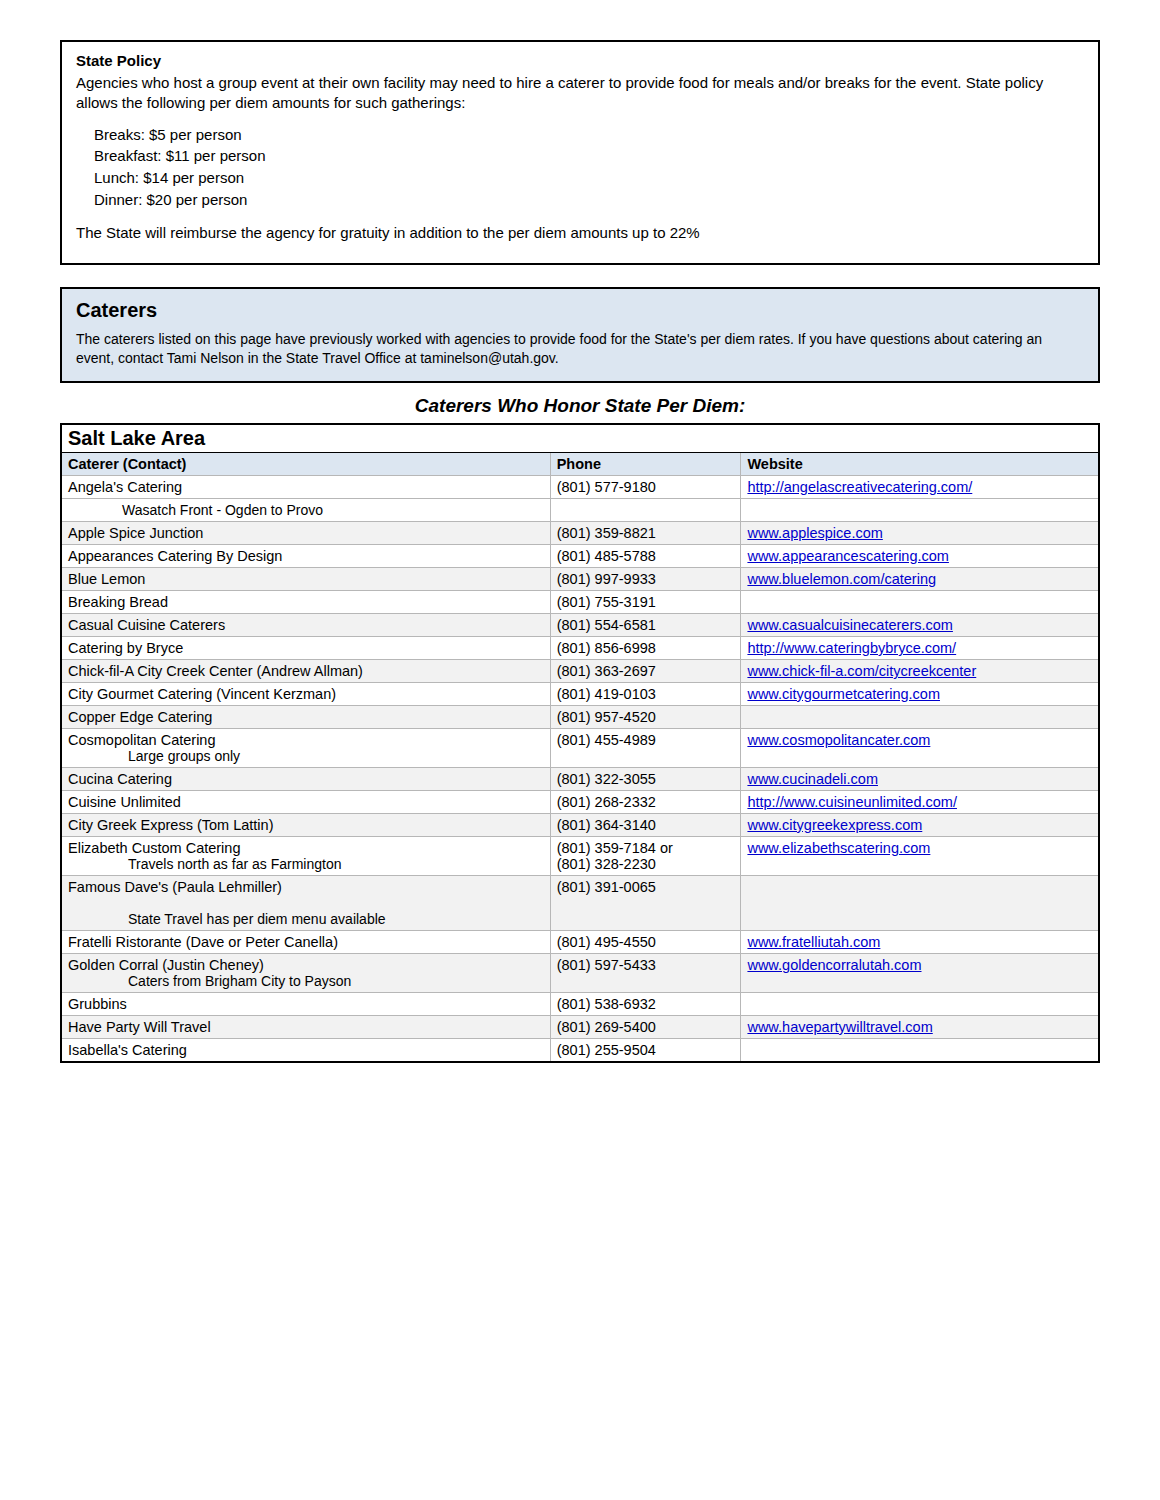State Policy
Agencies who host a group event at their own facility may need to hire a caterer to provide food for meals and/or breaks for the event. State policy allows the following per diem amounts for such gatherings:
Breaks: $5 per person
Breakfast: $11 per person
Lunch: $14 per person
Dinner: $20 per person
The State will reimburse the agency for gratuity in addition to the per diem amounts up to 22%
Caterers
The caterers listed on this page have previously worked with agencies to provide food for the State's per diem rates. If you have questions about catering an event, contact Tami Nelson in the State Travel Office at taminelson@utah.gov.
Caterers Who Honor State Per Diem:
| Salt Lake Area |
| Caterer (Contact) | Phone | Website |
| Angela's Catering | (801) 577-9180 | http://angelascreativecatering.com/ |
| Wasatch Front - Ogden to Provo | | |
| Apple Spice Junction | (801) 359-8821 | www.applespice.com |
| Appearances Catering By Design | (801) 485-5788 | www.appearancescatering.com |
| Blue Lemon | (801) 997-9933 | www.bluelemon.com/catering |
| Breaking Bread | (801) 755-3191 | |
| Casual Cuisine Caterers | (801) 554-6581 | www.casualcuisinecaterers.com |
| Catering by Bryce | (801) 856-6998 | http://www.cateringbybryce.com/ |
| Chick-fil-A City Creek Center (Andrew Allman) | (801) 363-2697 | www.chick-fil-a.com/citycreekcenter |
| City Gourmet Catering (Vincent Kerzman) | (801) 419-0103 | www.citygourmetcatering.com |
| Copper Edge Catering | (801) 957-4520 | |
| Cosmopolitan Catering Large groups only | (801) 455-4989 | www.cosmopolitancater.com |
| Cucina Catering | (801) 322-3055 | www.cucinadeli.com |
| Cuisine Unlimited | (801) 268-2332 | http://www.cuisineunlimited.com/ |
| City Greek Express (Tom Lattin) | (801) 364-3140 | www.citygreekexpress.com |
| Elizabeth Custom Catering Travels north as far as Farmington | (801) 359-7184 or (801) 328-2230 | www.elizabethscatering.com |
| Famous Dave's (Paula Lehmiller) State Travel has per diem menu available | (801) 391-0065 | |
| Fratelli Ristorante (Dave or Peter Canella) | (801) 495-4550 | www.fratelliutah.com |
| Golden Corral (Justin Cheney) Caters from Brigham City to Payson | (801) 597-5433 | www.goldencorralutah.com |
| Grubbins | (801) 538-6932 | |
| Have Party Will Travel | (801) 269-5400 | www.havepartywilltravel.com |
| Isabella's Catering | (801) 255-9504 | |